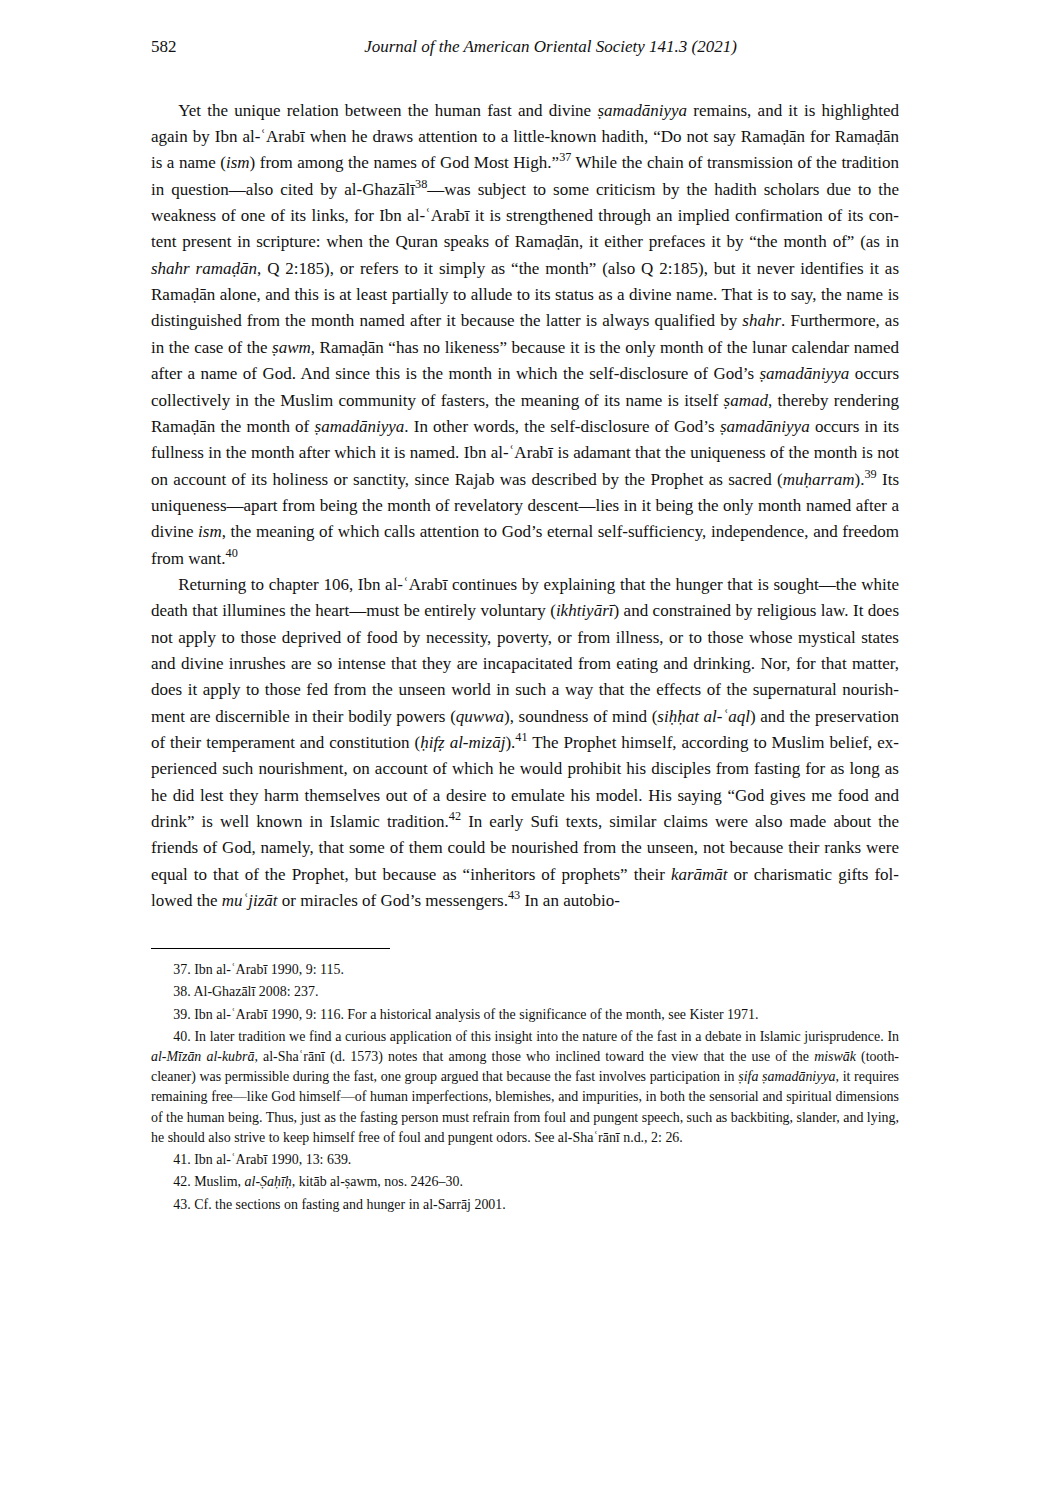582 Journal of the American Oriental Society 141.3 (2021)
Yet the unique relation between the human fast and divine ṣamadāniyya remains, and it is highlighted again by Ibn al-ʿArabī when he draws attention to a little-known hadith, “Do not say Ramaḍān for Ramaḍān is a name (ism) from among the names of God Most High.”37 While the chain of transmission of the tradition in question—also cited by al-Ghazālī38—was subject to some criticism by the hadith scholars due to the weakness of one of its links, for Ibn al-ʿArabī it is strengthened through an implied confirmation of its content present in scripture: when the Quran speaks of Ramaḍān, it either prefaces it by “the month of” (as in shahr ramaḍān, Q 2:185), or refers to it simply as “the month” (also Q 2:185), but it never identifies it as Ramaḍān alone, and this is at least partially to allude to its status as a divine name. That is to say, the name is distinguished from the month named after it because the latter is always qualified by shahr. Furthermore, as in the case of the ṣawm, Ramaḍān “has no likeness” because it is the only month of the lunar calendar named after a name of God. And since this is the month in which the self-disclosure of God’s ṣamadāniyya occurs collectively in the Muslim community of fasters, the meaning of its name is itself ṣamad, thereby rendering Ramaḍān the month of ṣamadāniyya. In other words, the self-disclosure of God’s ṣamadāniyya occurs in its fullness in the month after which it is named. Ibn al-ʿArabī is adamant that the uniqueness of the month is not on account of its holiness or sanctity, since Rajab was described by the Prophet as sacred (muḥarram).39 Its uniqueness—apart from being the month of revelatory descent—lies in it being the only month named after a divine ism, the meaning of which calls attention to God’s eternal self-sufficiency, independence, and freedom from want.40
Returning to chapter 106, Ibn al-ʿArabī continues by explaining that the hunger that is sought—the white death that illumines the heart—must be entirely voluntary (ikhtiyārī) and constrained by religious law. It does not apply to those deprived of food by necessity, poverty, or from illness, or to those whose mystical states and divine inrushes are so intense that they are incapacitated from eating and drinking. Nor, for that matter, does it apply to those fed from the unseen world in such a way that the effects of the supernatural nourishment are discernible in their bodily powers (quwwa), soundness of mind (siḥḥat al-ʿaql) and the preservation of their temperament and constitution (ḥifẓ al-mizāj).41 The Prophet himself, according to Muslim belief, experienced such nourishment, on account of which he would prohibit his disciples from fasting for as long as he did lest they harm themselves out of a desire to emulate his model. His saying “God gives me food and drink” is well known in Islamic tradition.42 In early Sufi texts, similar claims were also made about the friends of God, namely, that some of them could be nourished from the unseen, not because their ranks were equal to that of the Prophet, but because as “inheritors of prophets” their karāmāt or charismatic gifts followed the muʿjizāt or miracles of God’s messengers.43 In an autobio-
Ibn al-ʿArabī 1990, 9: 115.
Al-Ghazālī 2008: 237.
Ibn al-ʿArabī 1990, 9: 116. For a historical analysis of the significance of the month, see Kister 1971.
In later tradition we find a curious application of this insight into the nature of the fast in a debate in Islamic jurisprudence. In al-Mīzān al-kubrā, al-Shaʿrānī (d. 1573) notes that among those who inclined toward the view that the use of the miswāk (tooth-cleaner) was permissible during the fast, one group argued that because the fast involves participation in ṣifa ṣamadāniyya, it requires remaining free—like God himself—of human imperfections, blemishes, and impurities, in both the sensorial and spiritual dimensions of the human being. Thus, just as the fasting person must refrain from foul and pungent speech, such as backbiting, slander, and lying, he should also strive to keep himself free of foul and pungent odors. See al-Shaʿrānī n.d., 2: 26.
Ibn al-ʿArabī 1990, 13: 639.
Muslim, al-Ṣaḥīḥ, kitāb al-ṣawm, nos. 2426–30.
Cf. the sections on fasting and hunger in al-Sarrāj 2001.